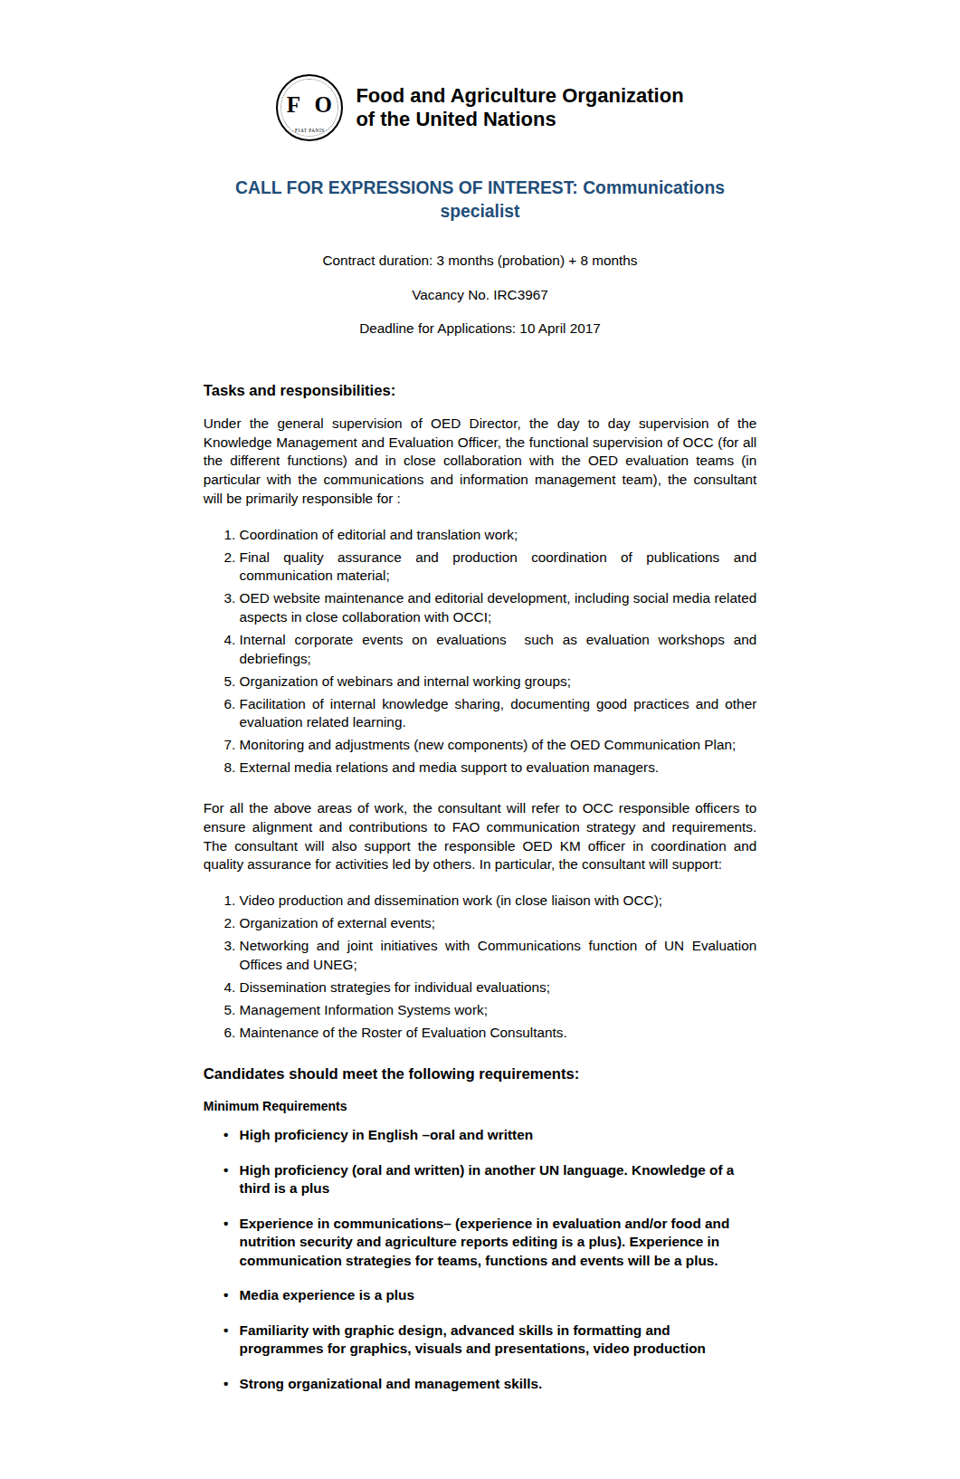F O
FIAT PANIS
Food and Agriculture Organization
of the United Nations
CALL FOR EXPRESSIONS OF INTEREST: Communications specialist
Contract duration: 3 months (probation) + 8 months
Vacancy No. IRC3967
Deadline for Applications: 10 April 2017
Tasks and responsibilities:
Under the general supervision of OED Director, the day to day supervision of the Knowledge Management and Evaluation Officer, the functional supervision of OCC (for all the different functions) and in close collaboration with the OED evaluation teams (in particular with the communications and information management team), the consultant will be primarily responsible for :
Coordination of editorial and translation work;
Final quality assurance and production coordination of publications and communication material;
OED website maintenance and editorial development, including social media related aspects in close collaboration with OCCI;
Internal corporate events on evaluations such as evaluation workshops and debriefings;
Organization of webinars and internal working groups;
Facilitation of internal knowledge sharing, documenting good practices and other evaluation related learning.
Monitoring and adjustments (new components) of the OED Communication Plan;
External media relations and media support to evaluation managers.
For all the above areas of work, the consultant will refer to OCC responsible officers to ensure alignment and contributions to FAO communication strategy and requirements. The consultant will also support the responsible OED KM officer in coordination and quality assurance for activities led by others. In particular, the consultant will support:
Video production and dissemination work (in close liaison with OCC);
Organization of external events;
Networking and joint initiatives with Communications function of UN Evaluation Offices and UNEG;
Dissemination strategies for individual evaluations;
Management Information Systems work;
Maintenance of the Roster of Evaluation Consultants.
Candidates should meet the following requirements:
Minimum Requirements
High proficiency in English –oral and written
High proficiency (oral and written) in another UN language. Knowledge of a third is a plus
Experience in communications– (experience in evaluation and/or food and nutrition security and agriculture reports editing is a plus). Experience in communication strategies for teams, functions and events will be a plus.
Media experience is a plus
Familiarity with graphic design, advanced skills in formatting and programmes for graphics, visuals and presentations, video production
Strong organizational and management skills.